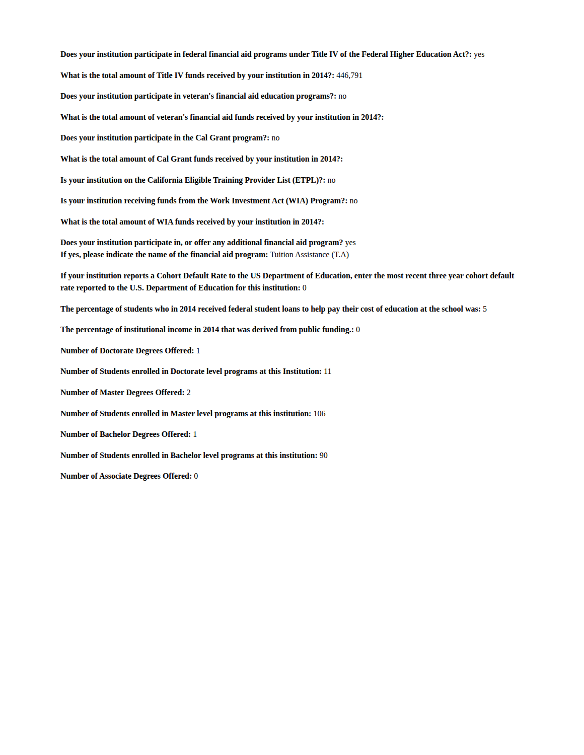Does your institution participate in federal financial aid programs under Title IV of the Federal Higher Education Act?: yes
What is the total amount of Title IV funds received by your institution in 2014?: 446,791
Does your institution participate in veteran's financial aid education programs?: no
What is the total amount of veteran's financial aid funds received by your institution in 2014?:
Does your institution participate in the Cal Grant program?: no
What is the total amount of Cal Grant funds received by your institution in 2014?:
Is your institution on the California Eligible Training Provider List (ETPL)?: no
Is your institution receiving funds from the Work Investment Act (WIA) Program?: no
What is the total amount of WIA funds received by your institution in 2014?:
Does your institution participate in, or offer any additional financial aid program? yes
If yes, please indicate the name of the financial aid program: Tuition Assistance (T.A)
If your institution reports a Cohort Default Rate to the US Department of Education, enter the most recent three year cohort default rate reported to the U.S. Department of Education for this institution: 0
The percentage of students who in 2014 received federal student loans to help pay their cost of education at the school was: 5
The percentage of institutional income in 2014 that was derived from public funding.: 0
Number of Doctorate Degrees Offered: 1
Number of Students enrolled in Doctorate level programs at this Institution: 11
Number of Master Degrees Offered: 2
Number of Students enrolled in Master level programs at this institution: 106
Number of Bachelor Degrees Offered: 1
Number of Students enrolled in Bachelor level programs at this institution: 90
Number of Associate Degrees Offered: 0